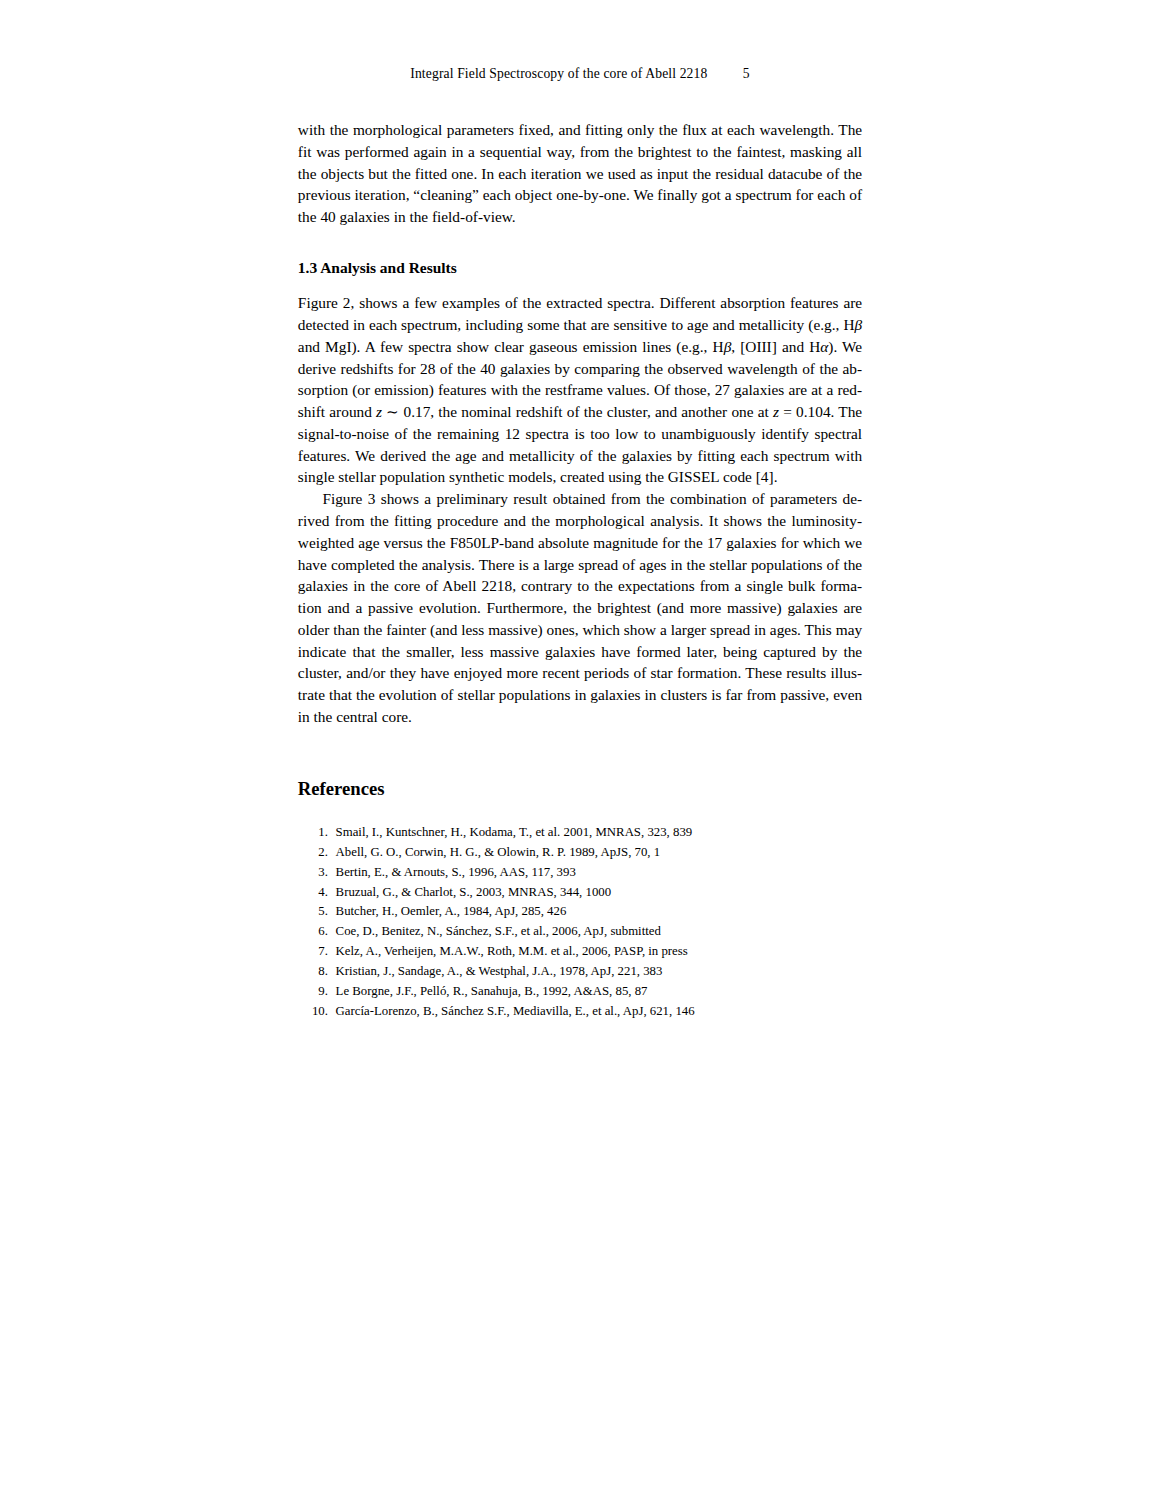Integral Field Spectroscopy of the core of Abell 2218 5
with the morphological parameters fixed, and fitting only the flux at each wavelength. The fit was performed again in a sequential way, from the brightest to the faintest, masking all the objects but the fitted one. In each iteration we used as input the residual datacube of the previous iteration, “cleaning” each object one-by-one. We finally got a spectrum for each of the 40 galaxies in the field-of-view.
1.3 Analysis and Results
Figure 2, shows a few examples of the extracted spectra. Different absorption features are detected in each spectrum, including some that are sensitive to age and metallicity (e.g., Hβ and MgI). A few spectra show clear gaseous emission lines (e.g., Hβ, [OIII] and Hα). We derive redshifts for 28 of the 40 galaxies by comparing the observed wavelength of the absorption (or emission) features with the restframe values. Of those, 27 galaxies are at a redshift around z ∼ 0.17, the nominal redshift of the cluster, and another one at z = 0.104. The signal-to-noise of the remaining 12 spectra is too low to unambiguously identify spectral features. We derived the age and metallicity of the galaxies by fitting each spectrum with single stellar population synthetic models, created using the GISSEL code [4].
Figure 3 shows a preliminary result obtained from the combination of parameters derived from the fitting procedure and the morphological analysis. It shows the luminosity-weighted age versus the F850LP-band absolute magnitude for the 17 galaxies for which we have completed the analysis. There is a large spread of ages in the stellar populations of the galaxies in the core of Abell 2218, contrary to the expectations from a single bulk formation and a passive evolution. Furthermore, the brightest (and more massive) galaxies are older than the fainter (and less massive) ones, which show a larger spread in ages. This may indicate that the smaller, less massive galaxies have formed later, being captured by the cluster, and/or they have enjoyed more recent periods of star formation. These results illustrate that the evolution of stellar populations in galaxies in clusters is far from passive, even in the central core.
References
Smail, I., Kuntschner, H., Kodama, T., et al. 2001, MNRAS, 323, 839
Abell, G. O., Corwin, H. G., & Olowin, R. P. 1989, ApJS, 70, 1
Bertin, E., & Arnouts, S., 1996, AAS, 117, 393
Bruzual, G., & Charlot, S., 2003, MNRAS, 344, 1000
Butcher, H., Oemler, A., 1984, ApJ, 285, 426
Coe, D., Benitez, N., Sánchez, S.F., et al., 2006, ApJ, submitted
Kelz, A., Verheijen, M.A.W., Roth, M.M. et al., 2006, PASP, in press
Kristian, J., Sandage, A., & Westphal, J.A., 1978, ApJ, 221, 383
Le Borgne, J.F., Pelló, R., Sanahuja, B., 1992, A&AS, 85, 87
García-Lorenzo, B., Sánchez S.F., Mediavilla, E., et al., ApJ, 621, 146